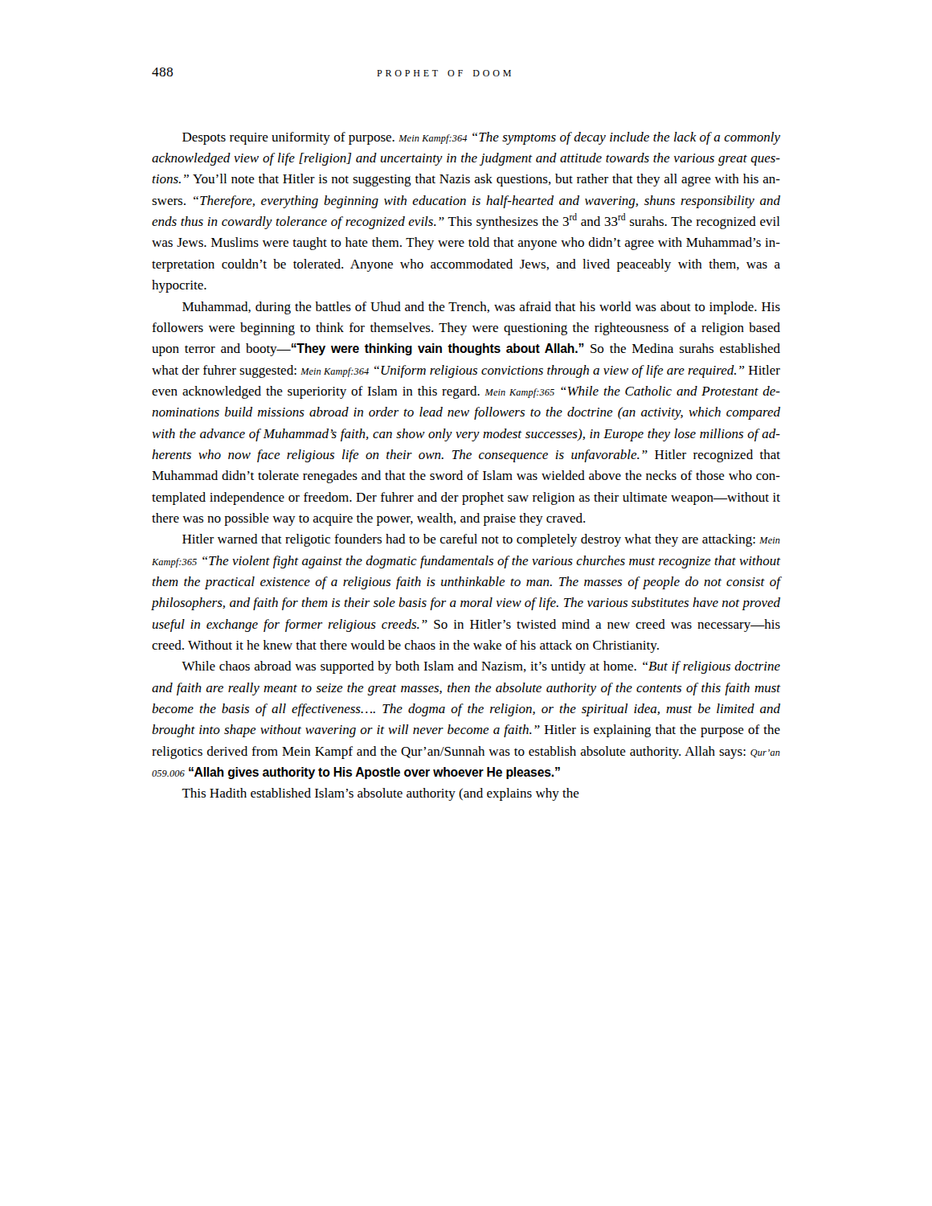488 Prophet of Doom
Despots require uniformity of purpose. Mein Kampf:364 “The symptoms of decay include the lack of a commonly acknowledged view of life [religion] and uncertainty in the judgment and attitude towards the various great questions.” You’ll note that Hitler is not suggesting that Nazis ask questions, but rather that they all agree with his answers. “Therefore, everything beginning with education is half-hearted and wavering, shuns responsibility and ends thus in cowardly tolerance of recognized evils.” This synthesizes the 3rd and 33rd surahs. The recognized evil was Jews. Muslims were taught to hate them. They were told that anyone who didn’t agree with Muhammad’s interpretation couldn’t be tolerated. Anyone who accommodated Jews, and lived peaceably with them, was a hypocrite.
Muhammad, during the battles of Uhud and the Trench, was afraid that his world was about to implode. His followers were beginning to think for themselves. They were questioning the righteousness of a religion based upon terror and booty—“They were thinking vain thoughts about Allah.” So the Medina surahs established what der fuhrer suggested: Mein Kampf:364 “Uniform religious convictions through a view of life are required.” Hitler even acknowledged the superiority of Islam in this regard. Mein Kampf:365 “While the Catholic and Protestant denominations build missions abroad in order to lead new followers to the doctrine (an activity, which compared with the advance of Muhammad’s faith, can show only very modest successes), in Europe they lose millions of adherents who now face religious life on their own. The consequence is unfavorable.” Hitler recognized that Muhammad didn’t tolerate renegades and that the sword of Islam was wielded above the necks of those who contemplated independence or freedom. Der fuhrer and der prophet saw religion as their ultimate weapon—without it there was no possible way to acquire the power, wealth, and praise they craved.
Hitler warned that religotic founders had to be careful not to completely destroy what they are attacking: Mein Kampf:365 “The violent fight against the dogmatic fundamentals of the various churches must recognize that without them the practical existence of a religious faith is unthinkable to man. The masses of people do not consist of philosophers, and faith for them is their sole basis for a moral view of life. The various substitutes have not proved useful in exchange for former religious creeds.” So in Hitler’s twisted mind a new creed was necessary—his creed. Without it he knew that there would be chaos in the wake of his attack on Christianity.
While chaos abroad was supported by both Islam and Nazism, it’s untidy at home. “But if religious doctrine and faith are really meant to seize the great masses, then the absolute authority of the contents of this faith must become the basis of all effectiveness…. The dogma of the religion, or the spiritual idea, must be limited and brought into shape without wavering or it will never become a faith.” Hitler is explaining that the purpose of the religotics derived from Mein Kampf and the Qur’an/Sunnah was to establish absolute authority. Allah says: Qur’an 059.006 “Allah gives authority to His Apostle over whoever He pleases.”
This Hadith established Islam’s absolute authority (and explains why the